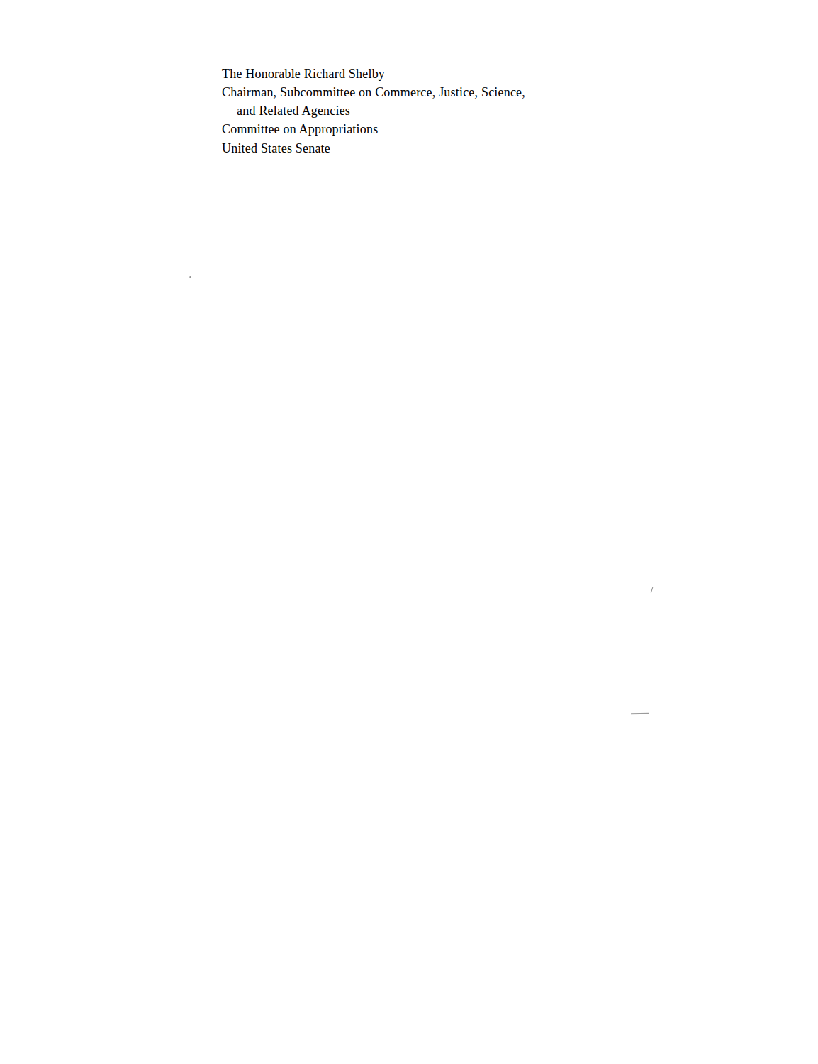The Honorable Richard Shelby
Chairman, Subcommittee on Commerce, Justice, Science,
and Related Agencies Committee on Appropriations
United States Senate